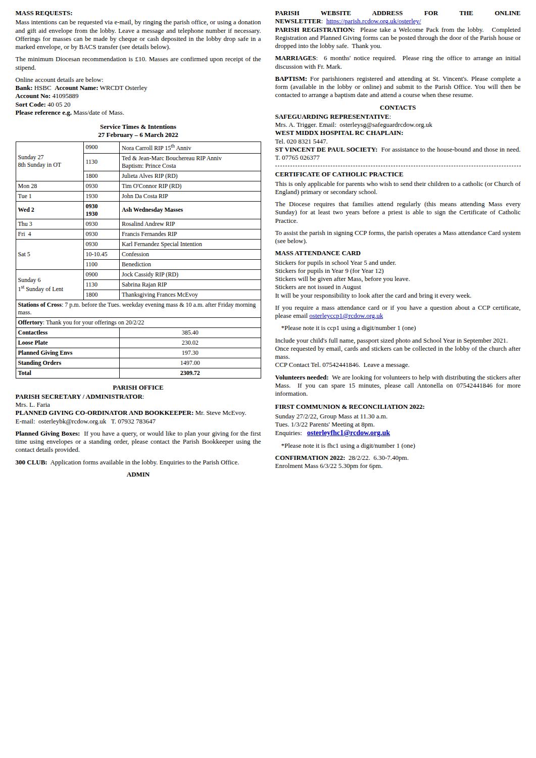Mass Requests:
Mass intentions can be requested via e-mail, by ringing the parish office, or using a donation and gift aid envelope from the lobby. Leave a message and telephone number if necessary. Offerings for masses can be made by cheque or cash deposited in the lobby drop safe in a marked envelope, or by BACS transfer (see details below).
The minimum Diocesan recommendation is £10. Masses are confirmed upon receipt of the stipend.
Online account details are below:
Bank: HSBC Account Name: WRCDT Osterley
Account No: 41095889
Sort Code: 40 05 20
Please reference e.g. Mass/date of Mass.
Service Times & Intentions 27 February – 6 March 2022
| Sunday 27 8th Sunday in OT | 0900 | Nora Carroll RIP 15 th Anniv |
| 1130 | Ted & Jean-Marc Bouchereau RIP Anniv Baptism: Prince Costa |
| 1800 | Julieta Alves RIP (RD) |
| Mon 28 | 0930 | Tim O'Connor RIP (RD) |
| Tue 1 | 1930 | John Da Costa RIP |
| Wed 2 | 0930 1930 | Ash Wednesday Masses |
| Thu 3 | 0930 | Rosalind Andrew RIP |
| Fri 4 | 0930 | Francis Fernandes RIP |
| Sat 5 | 0930 | Karl Fernandez Special Intention |
| 10-10.45 | Confession |
| 1100 | Benediction |
| Sunday 6 1 st Sunday of Lent | 0900 | Jock Cassidy RIP (RD) |
| 1130 | Sabrina Rajan RIP |
| 1800 | Thanksgiving Frances McEvoy |
| Stations of Cross : 7 p.m. before the Tues. weekday evening mass & 10 a.m. after Friday morning mass. |
| Offertory : Thank you for your offerings on 20/2/22 |
| Contactless | 385.40 |
| Loose Plate | 230.02 |
| Planned Giving Envs | 197.30 |
| Standing Orders | 1497.00 |
| Total | 2309.72 |
Parish Office
PARISH SECRETARY / ADMINISTRATOR:
Mrs. L. Faria
PLANNED GIVING CO-ORDINATOR AND BOOKKEEPER: Mr. Steve McEvoy.
E-mail: osterleybk@rcdow.org.uk T. 07932 783647
Planned Giving Boxes: If you have a query, or would like to plan your giving for the first time using envelopes or a standing order, please contact the Parish Bookkeeper using the contact details provided.
300 CLUB: Application forms available in the lobby. Enquiries to the Parish Office.
Admin
PARISH WEBSITE ADDRESS FOR THE ONLINE NEWSLETTER: https://parish.rcdow.org.uk/osterley/
PARISH REGISTRATION: Please take a Welcome Pack from the lobby. Completed Registration and Planned Giving forms can be posted through the door of the Parish house or dropped into the lobby safe. Thank you.
MARRIAGES: 6 months' notice required. Please ring the office to arrange an initial discussion with Fr. Mark.
BAPTISM: For parishioners registered and attending at St. Vincent's. Please complete a form (available in the lobby or online) and submit to the Parish Office. You will then be contacted to arrange a baptism date and attend a course when these resume.
Contacts
SAFEGUARDING REPRESENTATIVE:
Mrs. A. Trigger. Email: osterleysg@safeguardrcdow.org.uk
WEST MIDDX HOSPITAL RC CHAPLAIN:
Tel. 020 8321 5447.
ST VINCENT DE PAUL SOCIETY: For assistance to the house-bound and those in need. T. 07765 026377
Certificate of Catholic Practice
This is only applicable for parents who wish to send their children to a catholic (or Church of England) primary or secondary school.
The Diocese requires that families attend regularly (this means attending Mass every Sunday) for at least two years before a priest is able to sign the Certificate of Catholic Practice.
To assist the parish in signing CCP forms, the parish operates a Mass attendance Card system (see below).
Mass Attendance Card
Stickers for pupils in school Year 5 and under.
Stickers for pupils in Year 9 (for Year 12)
Stickers will be given after Mass, before you leave.
Stickers are not issued in August
It will be your responsibility to look after the card and bring it every week.
If you require a mass attendance card or if you have a question about a CCP certificate, please email osterleyccp1@rcdow.org.uk
*Please note it is ccp1 using a digit/number 1 (one)
Include your child's full name, passport sized photo and School Year in September 2021.
Once requested by email, cards and stickers can be collected in the lobby of the church after mass.
CCP Contact Tel. 07542441846. Leave a message.
Volunteers needed: We are looking for volunteers to help with distributing the stickers after Mass. If you can spare 15 minutes, please call Antonella on 07542441846 for more information.
FIRST COMMUNION & RECONCILIATION 2022:
Sunday 27/2/22, Group Mass at 11.30 a.m.
Tues. 1/3/22 Parents' Meeting at 8pm.
Enquiries: osterleyfhc1@rcdow.org.uk
*Please note it is fhc1 using a digit/number 1 (one)
CONFIRMATION 2022: 28/2/22. 6.30-7.40pm.
Enrolment Mass 6/3/22 5.30pm for 6pm.